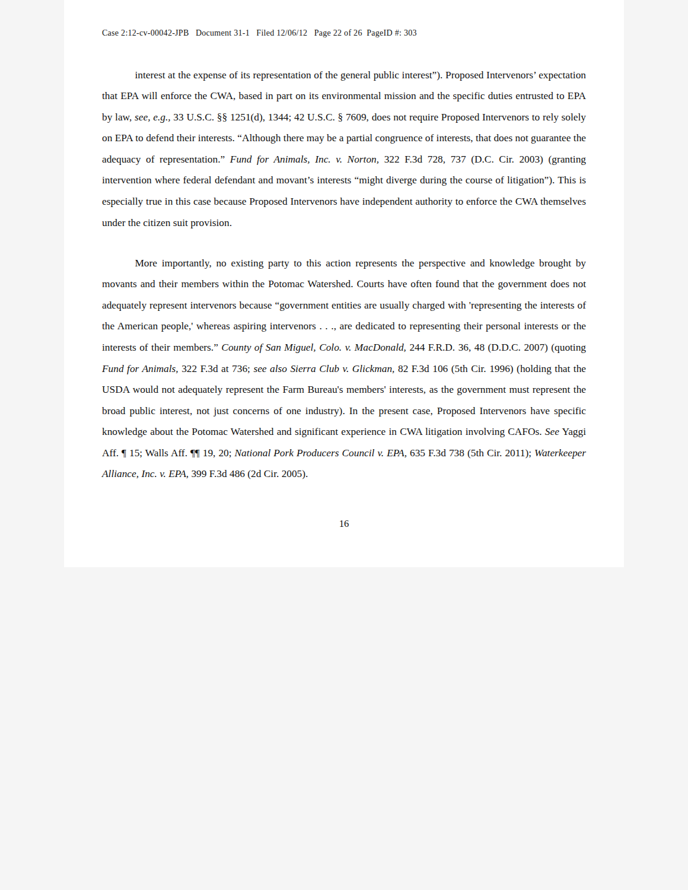Case 2:12-cv-00042-JPB Document 31-1 Filed 12/06/12 Page 22 of 26 PageID #: 303
interest at the expense of its representation of the general public interest”). Proposed Intervenors’ expectation that EPA will enforce the CWA, based in part on its environmental mission and the specific duties entrusted to EPA by law, see, e.g., 33 U.S.C. §§ 1251(d), 1344; 42 U.S.C. § 7609, does not require Proposed Intervenors to rely solely on EPA to defend their interests. “Although there may be a partial congruence of interests, that does not guarantee the adequacy of representation.” Fund for Animals, Inc. v. Norton, 322 F.3d 728, 737 (D.C. Cir. 2003) (granting intervention where federal defendant and movant’s interests “might diverge during the course of litigation”). This is especially true in this case because Proposed Intervenors have independent authority to enforce the CWA themselves under the citizen suit provision.
More importantly, no existing party to this action represents the perspective and knowledge brought by movants and their members within the Potomac Watershed. Courts have often found that the government does not adequately represent intervenors because “government entities are usually charged with 'representing the interests of the American people,' whereas aspiring intervenors . . ., are dedicated to representing their personal interests or the interests of their members.” County of San Miguel, Colo. v. MacDonald, 244 F.R.D. 36, 48 (D.D.C. 2007) (quoting Fund for Animals, 322 F.3d at 736; see also Sierra Club v. Glickman, 82 F.3d 106 (5th Cir. 1996) (holding that the USDA would not adequately represent the Farm Bureau's members' interests, as the government must represent the broad public interest, not just concerns of one industry). In the present case, Proposed Intervenors have specific knowledge about the Potomac Watershed and significant experience in CWA litigation involving CAFOs. See Yaggi Aff. ¶ 15; Walls Aff. ¶¶ 19, 20; National Pork Producers Council v. EPA, 635 F.3d 738 (5th Cir. 2011); Waterkeeper Alliance, Inc. v. EPA, 399 F.3d 486 (2d Cir. 2005).
16